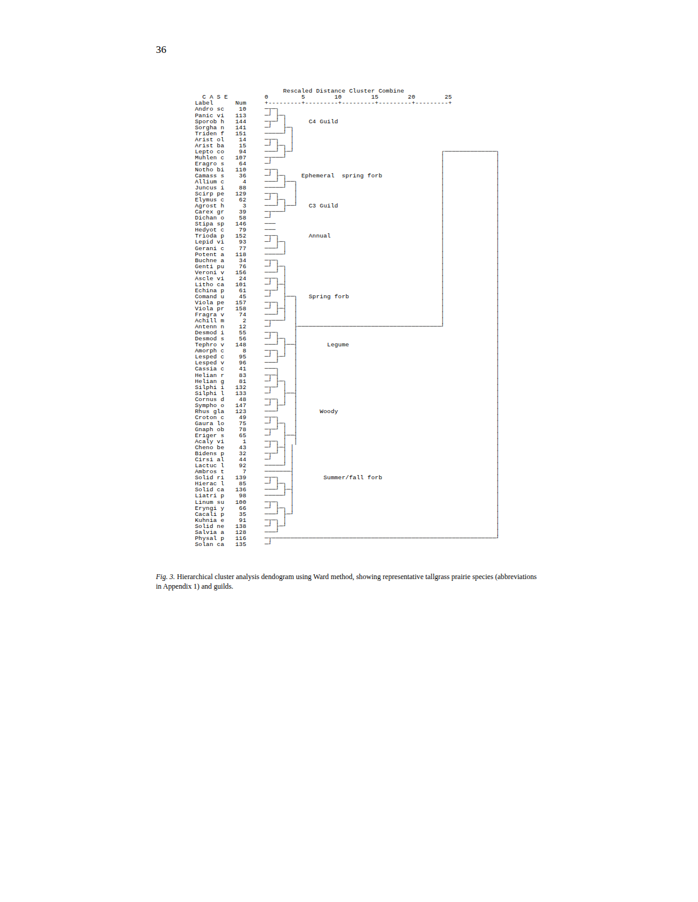36
                          Rescaled Distance Cluster Combine
    C A S E          0         5        10        15        20        25
  Label      Num     +---------+---------+---------+---------+---------+
  Andro sc    10     ─┬─┐
  Panic vi   113     ─┘ ├─┐
  Sporob h   144     ─┬─┘ │      C4 Guild
  Sorgha n   141     ─┘   ├─┐
  Triden f   151     ─────┘ │
  Arist ol    14     ─┬─┐   │
  Arist ba    15     ─┘ ├─┐ │
  Lepto co    94     ───┘ ├─┘                                        ┌──────────────┐
  Muhlen c   107     ─┬───┘                                          │              │
  Eragro s    64     ─┘                                              │              │
  Notho bi   110     ─┬─┐                                            │              │
  Camass s    36     ─┘ ├─┐    Ephemeral  spring forb                │              │
  Allium c     4     ───┘ ├──┐                                       │              │
  Juncus i    88     ─────┘  │                                       │              │
  Scirp pe   129     ─┬─┐    │                                       │              │
  Elymus c    62     ─┘ ├─┐  │                                       │              │
  Agrost h     3     ───┘ ├──┘   C3 Guild                            │              │
  Carex gr    39     ─┬───┘                                          │              │
  Dichan o    58     ─┘                                              │              │
  Stipa sp   146     ───                                             │              │
  Hedyot c    79     ───                                             │              │
  Trioda p   152     ─┬─┐        Annual                              │              │
  Lepid vi    93     ─┘ ├─┐                                          │              │
  Gerani c    77     ───┘ │                                          │              │
  Potent a   118     ─────┘                                          │              │
  Buchne a    34     ─┬─┐                                            │              │
  Genti pu    76     ─┘ ├─┐                                          │              │
  Veroni v   156     ───┘ │                                          │              │
  Ascle vi    24     ─┬─┐ │                                          │              │
  Litho ca   101     ─┘ ├─┤                                          │              │
  Echina p    61     ─┬─┘ │                                          │              │
  Comand u    45     ─┘   ├──┐   Spring forb                         │              │
  Viola pe   157     ─┬─┐ │  │                                       │              │
  Viola pr   158     ─┘ ├─┤  │                                       │              │
  Fragra v    74     ───┘ │  │                                       │              │
  Achill m     2     ─┬───┘  │                                       │              │
  Antenn n    12     ─┘      ├───────────────────────────────────────┘              │
  Desmod i    55     ─┬─┐    │                                                      │
  Desmod s    56     ─┘ ├─┐  │                                                      │
  Tephro v   148     ───┘ ├──┤        Legume                                        │
  Amorph c     8     ─┬─┐ │  │                                                      │
  Lesped c    95     ─┘ ├─┘  │                                                      │
  Lesped v    96     ───┘    │                                                      │
  Cassia c    41     ───┐    │                                                      │
  Helian r    83     ─┬─┤    │                                                      │
  Helian g    81     ─┘ ├─┐  │                                                      │
  Silphi i   132     ─┬─┘ │  │                                                      │
  Silphi l   133     ─┘   ├──┤                                                      │
  Cornus d    48     ─┬─┐ │  │                                                      │
  Sympho o   147     ─┘ ├─┘  │                                                      │
  Rhus gla   123     ───┘    │      Woody                                           │
  Croton c    49     ─┬─┐    │                                                      │
  Gaura lo    75     ─┘ ├─┐  │                                                      │
  Gnaph ob    78     ─┬─┘ │  │                                                      │
  Eriger s    65     ─┘   ├──┤                                                      │
  Acaly vi     1     ─┬─┐ │  │                                                      │
  Cheno be    43     ─┘ ├─┤ │                                                       │
  Bidens p    32     ─┬─┘ │ │                                                       │
  Cirsi al    44     ─┘   │ │                                                       │
  Lactuc l    92     ─────┘ │                                                       │
  Ambros t     7     ───────┤                                                       │
  Solid ri   139     ─┬─┐   │        Summer/fall forb                               │
  Hierac l    85     ─┘ ├─┐ │                                                       │
  Solid ca   136     ───┘ ├─┤                                                       │
  Liatri p    98     ─────┘ │                                                       │
  Linum su   100     ─┬─┐   │                                                       │
  Eryngi y    66     ─┘ ├─┐ │                                                       │
  Cacali p    35     ───┘ ├─┘                                                       │
  Kuhnia e    91     ─┬─┐ │                                                         │
  Solid ne   138     ─┘ ├─┘                                                         │
  Salvia a   128     ───┘                                                           │
  Physal p   116     ─┬─────────────────────────────────────────────────────────────┘
  Solan ca   135     ─┘
Fig. 3. Hierarchical cluster analysis dendogram using Ward method, showing representative tallgrass prairie species (abbreviations in Appendix 1) and guilds.